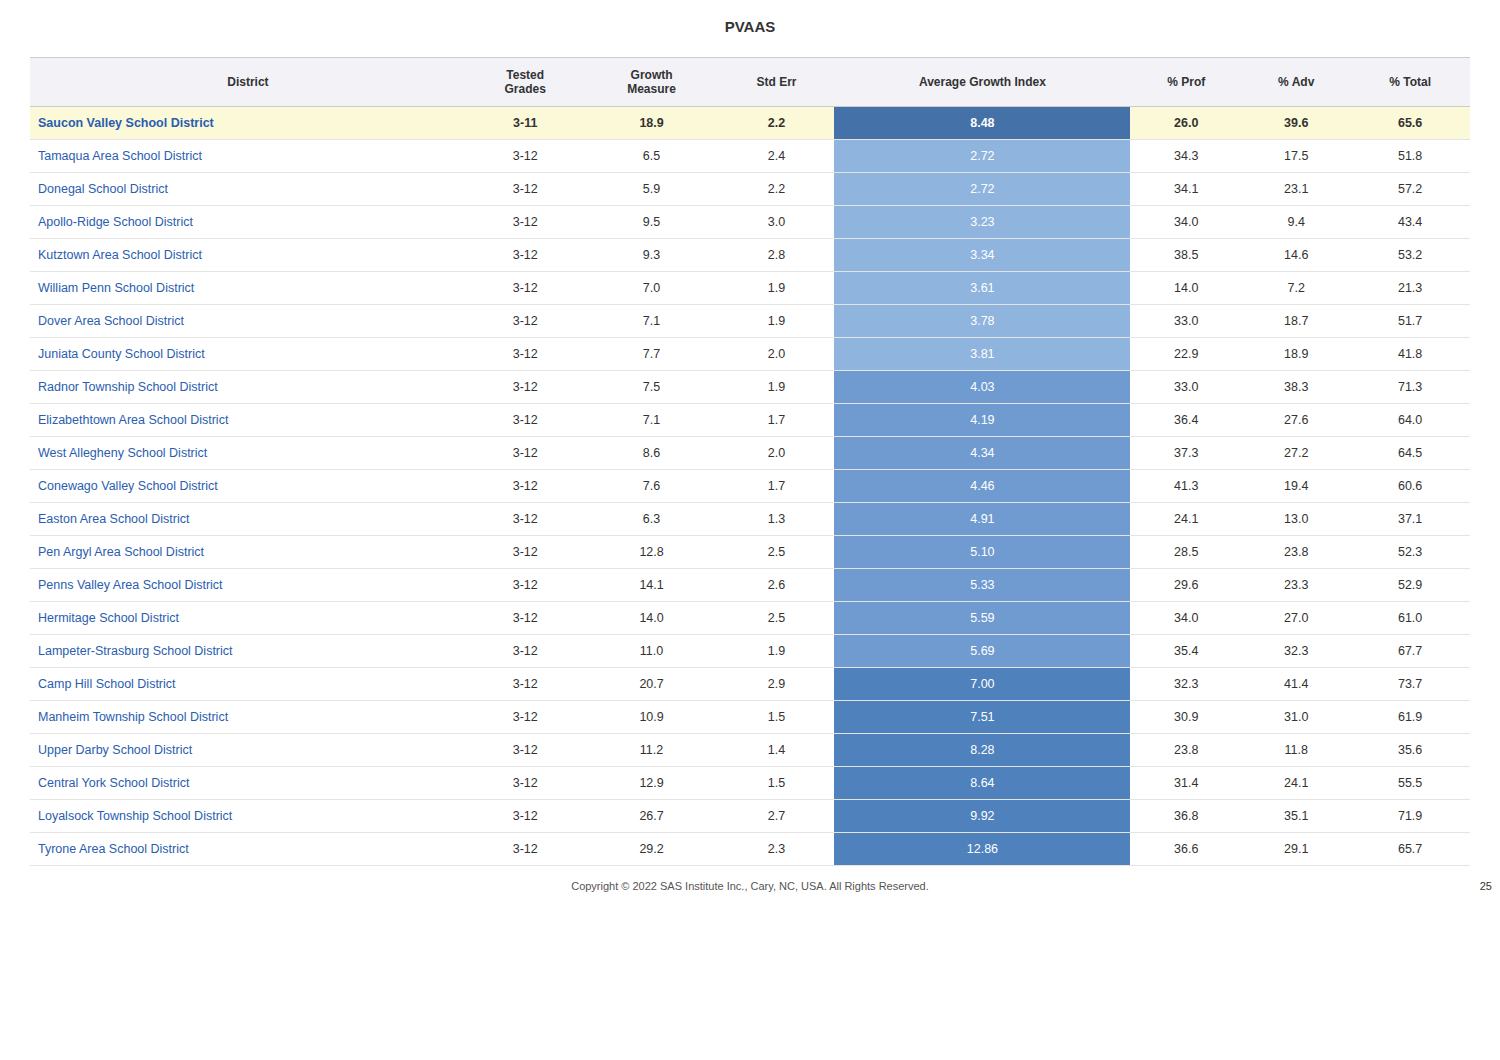PVAAS
| District | Tested Grades | Growth Measure | Std Err | Average Growth Index | % Prof | % Adv | % Total |
| --- | --- | --- | --- | --- | --- | --- | --- |
| Saucon Valley School District | 3-11 | 18.9 | 2.2 | 8.48 | 26.0 | 39.6 | 65.6 |
| Tamaqua Area School District | 3-12 | 6.5 | 2.4 | 2.72 | 34.3 | 17.5 | 51.8 |
| Donegal School District | 3-12 | 5.9 | 2.2 | 2.72 | 34.1 | 23.1 | 57.2 |
| Apollo-Ridge School District | 3-12 | 9.5 | 3.0 | 3.23 | 34.0 | 9.4 | 43.4 |
| Kutztown Area School District | 3-12 | 9.3 | 2.8 | 3.34 | 38.5 | 14.6 | 53.2 |
| William Penn School District | 3-12 | 7.0 | 1.9 | 3.61 | 14.0 | 7.2 | 21.3 |
| Dover Area School District | 3-12 | 7.1 | 1.9 | 3.78 | 33.0 | 18.7 | 51.7 |
| Juniata County School District | 3-12 | 7.7 | 2.0 | 3.81 | 22.9 | 18.9 | 41.8 |
| Radnor Township School District | 3-12 | 7.5 | 1.9 | 4.03 | 33.0 | 38.3 | 71.3 |
| Elizabethtown Area School District | 3-12 | 7.1 | 1.7 | 4.19 | 36.4 | 27.6 | 64.0 |
| West Allegheny School District | 3-12 | 8.6 | 2.0 | 4.34 | 37.3 | 27.2 | 64.5 |
| Conewago Valley School District | 3-12 | 7.6 | 1.7 | 4.46 | 41.3 | 19.4 | 60.6 |
| Easton Area School District | 3-12 | 6.3 | 1.3 | 4.91 | 24.1 | 13.0 | 37.1 |
| Pen Argyl Area School District | 3-12 | 12.8 | 2.5 | 5.10 | 28.5 | 23.8 | 52.3 |
| Penns Valley Area School District | 3-12 | 14.1 | 2.6 | 5.33 | 29.6 | 23.3 | 52.9 |
| Hermitage School District | 3-12 | 14.0 | 2.5 | 5.59 | 34.0 | 27.0 | 61.0 |
| Lampeter-Strasburg School District | 3-12 | 11.0 | 1.9 | 5.69 | 35.4 | 32.3 | 67.7 |
| Camp Hill School District | 3-12 | 20.7 | 2.9 | 7.00 | 32.3 | 41.4 | 73.7 |
| Manheim Township School District | 3-12 | 10.9 | 1.5 | 7.51 | 30.9 | 31.0 | 61.9 |
| Upper Darby School District | 3-12 | 11.2 | 1.4 | 8.28 | 23.8 | 11.8 | 35.6 |
| Central York School District | 3-12 | 12.9 | 1.5 | 8.64 | 31.4 | 24.1 | 55.5 |
| Loyalsock Township School District | 3-12 | 26.7 | 2.7 | 9.92 | 36.8 | 35.1 | 71.9 |
| Tyrone Area School District | 3-12 | 29.2 | 2.3 | 12.86 | 36.6 | 29.1 | 65.7 |
Copyright © 2022 SAS Institute Inc., Cary, NC, USA. All Rights Reserved. 25